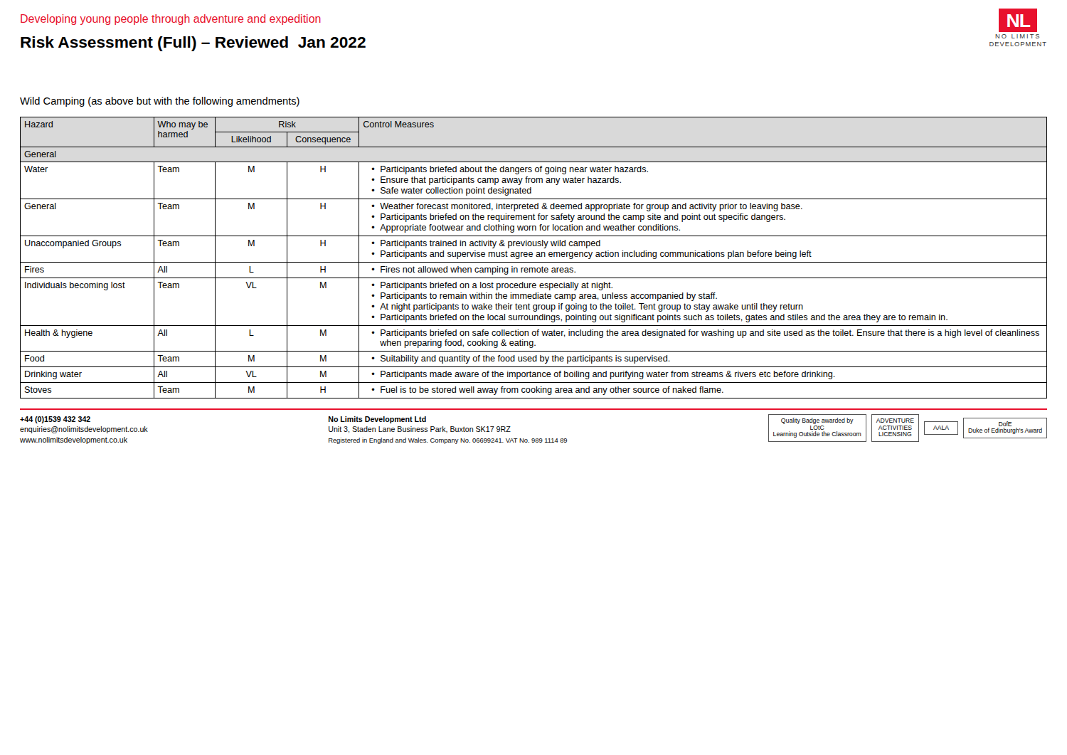Developing young people through adventure and expedition
Risk Assessment (Full) – Reviewed Jan 2022
NL NO LIMITS DEVELOPMENT
Wild Camping (as above but with the following amendments)
| Hazard | Who may be harmed | Risk | Control Measures |
| --- | --- | --- | --- |
| Likelihood | Consequence |
| General |
| Water | Team | M | H | Participants briefed about the dangers of going near water hazards. Ensure that participants camp away from any water hazards. Safe water collection point designated |
| General | Team | M | H | Weather forecast monitored, interpreted & deemed appropriate for group and activity prior to leaving base. Participants briefed on the requirement for safety around the camp site and point out specific dangers. Appropriate footwear and clothing worn for location and weather conditions. |
| Unaccompanied Groups | Team | M | H | Participants trained in activity & previously wild camped Participants and supervise must agree an emergency action including communications plan before being left |
| Fires | All | L | H | Fires not allowed when camping in remote areas. |
| Individuals becoming lost | Team | VL | M | Participants briefed on a lost procedure especially at night. Participants to remain within the immediate camp area, unless accompanied by staff. At night participants to wake their tent group if going to the toilet. Tent group to stay awake until they return Participants briefed on the local surroundings, pointing out significant points such as toilets, gates and stiles and the area they are to remain in. |
| Health & hygiene | All | L | M | Participants briefed on safe collection of water, including the area designated for washing up and site used as the toilet. Ensure that there is a high level of cleanliness when preparing food, cooking & eating. |
| Food | Team | M | M | Suitability and quantity of the food used by the participants is supervised. |
| Drinking water | All | VL | M | Participants made aware of the importance of boiling and purifying water from streams & rivers etc before drinking. |
| Stoves | Team | M | H | Fuel is to be stored well away from cooking area and any other source of naked flame. |
+44 (0)1539 432 342
enquiries@nolimitsdevelopment.co.uk
www.nolimitsdevelopment.co.uk
No Limits Development Ltd
Unit 3, Staden Lane Business Park, Buxton SK17 9RZ
Registered in England and Wales. Company No. 06699241. VAT No. 989 1114 89
Quality Badge awarded by
LOtC
Learning Outside the Classroom ADVENTURE
ACTIVITIES
LICENSING AALA DofE
Duke of Edinburgh's Award